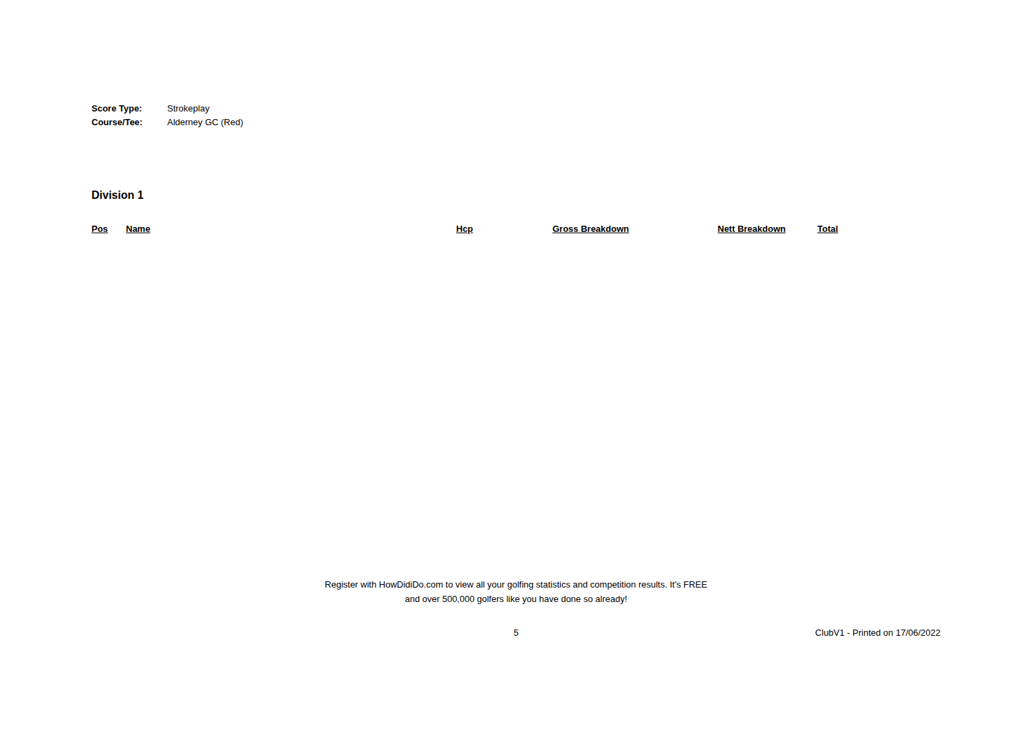Score Type: Strokeplay
Course/Tee: Alderney GC (Red)
Division 1
| Pos | Name | Hcp | Gross Breakdown | Nett Breakdown | Total |
| --- | --- | --- | --- | --- | --- |
Register with HowDidiDo.com to view all your golfing statistics and competition results. It's FREE
and over 500,000 golfers like you have done so already!
5
ClubV1 - Printed on 17/06/2022